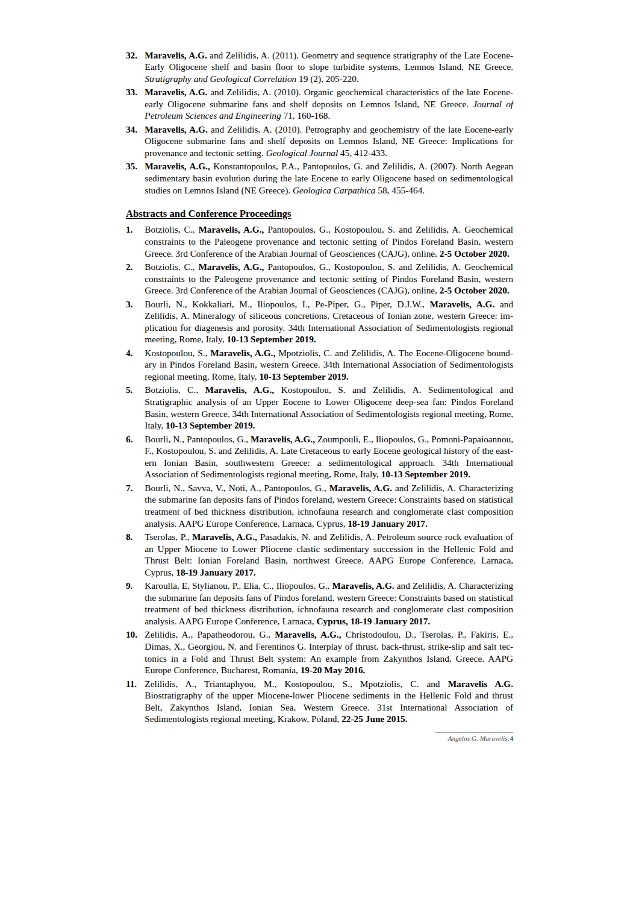32. Maravelis, A.G. and Zelilidis, A. (2011). Geometry and sequence stratigraphy of the Late Eocene-Early Oligocene shelf and basin floor to slope turbidite systems, Lemnos Island, NE Greece. Stratigraphy and Geological Correlation 19 (2), 205-220.
33. Maravelis, A.G. and Zelilidis, A. (2010). Organic geochemical characteristics of the late Eocene- early Oligocene submarine fans and shelf deposits on Lemnos Island, NE Greece. Journal of Petroleum Sciences and Engineering 71, 160-168.
34. Maravelis, A.G. and Zelilidis, A. (2010). Petrography and geochemistry of the late Eocene-early Oligocene submarine fans and shelf deposits on Lemnos Island, NE Greece: Implications for provenance and tectonic setting. Geological Journal 45, 412-433.
35. Maravelis, A.G., Konstantopoulos, P.A., Pantopoulos, G. and Zelilidis, A. (2007). North Aegean sedimentary basin evolution during the late Eocene to early Oligocene based on sedimentological studies on Lemnos Island (NE Greece). Geologica Carpathica 58, 455-464.
Abstracts and Conference Proceedings
1. Botziolis, C., Maravelis, A.G., Pantopoulos, G., Kostopoulou, S. and Zelilidis, A. Geochemical constraints to the Paleogene provenance and tectonic setting of Pindos Foreland Basin, western Greece. 3rd Conference of the Arabian Journal of Geosciences (CAJG), online, 2-5 October 2020.
2. Botziolis, C., Maravelis, A.G., Pantopoulos, G., Kostopoulou, S. and Zelilidis, A. Geochemical constraints to the Paleogene provenance and tectonic setting of Pindos Foreland Basin, western Greece. 3rd Conference of the Arabian Journal of Geosciences (CAJG), online, 2-5 October 2020.
3. Bourli, N., Kokkaliari, M., Iliopoulos, I., Pe-Piper, G., Piper, D.J.W., Maravelis, A.G. and Zelilidis, A. Mineralogy of siliceous concretions, Cretaceous of Ionian zone, western Greece: implication for diagenesis and porosity. 34th International Association of Sedimentologists regional meeting, Rome, Italy, 10-13 September 2019.
4. Kostopoulou, S., Maravelis, A.G., Mpotziolis, C. and Zelilidis, A. The Eocene-Oligocene boundary in Pindos Foreland Basin, western Greece. 34th International Association of Sedimentologists regional meeting, Rome, Italy, 10-13 September 2019.
5. Botziolis, C., Maravelis, A.G., Kostopoulou, S. and Zelilidis, A. Sedimentological and Stratigraphic analysis of an Upper Eocene to Lower Oligocene deep-sea fan: Pindos Foreland Basin, western Greece. 34th International Association of Sedimentologists regional meeting, Rome, Italy, 10-13 September 2019.
6. Bourli, N., Pantopoulos, G., Maravelis, A.G., Zoumpouli, E., Iliopoulos, G., Pomoni-Papaioannou, F., Kostopoulou, S. and Zelilidis, A. Late Cretaceous to early Eocene geological history of the eastern Ionian Basin, southwestern Greece: a sedimentological approach. 34th International Association of Sedimentologists regional meeting, Rome, Italy, 10-13 September 2019.
7. Bourli, N., Savva, V., Noti, A., Pantopoulos, G., Maravelis, A.G. and Zelilidis, A. Characterizing the submarine fan deposits fans of Pindos foreland, western Greece: Constraints based on statistical treatment of bed thickness distribution, ichnofauna research and conglomerate clast composition analysis. AAPG Europe Conference, Larnaca, Cyprus, 18-19 January 2017.
8. Tserolas, P., Maravelis, A.G., Pasadakis, N. and Zelilidis, A. Petroleum source rock evaluation of an Upper Miocene to Lower Pliocene clastic sedimentary succession in the Hellenic Fold and Thrust Belt: Ionian Foreland Basin, northwest Greece. AAPG Europe Conference, Larnaca, Cyprus, 18-19 January 2017.
9. Karoulla, E, Stylianou, P., Elia, C., Iliopoulos, G., Maravelis, A.G. and Zelilidis, A. Characterizing the submarine fan deposits fans of Pindos foreland, western Greece: Constraints based on statistical treatment of bed thickness distribution, ichnofauna research and conglomerate clast composition analysis. AAPG Europe Conference, Larnaca, Cyprus, 18-19 January 2017.
10. Zelilidis, A., Papatheodorou, G., Maravelis, A.G., Christodoulou, D., Tserolas, P., Fakiris, E., Dimas, X., Georgiou, N. and Ferentinos G. Interplay of thrust, back-thrust, strike-slip and salt tectonics in a Fold and Thrust Belt system: An example from Zakynthos Island, Greece. AAPG Europe Conference, Bucharest, Romania, 19-20 May 2016.
11. Zelilidis, A., Triantaphyou, M., Kostopoulou, S., Mpotziolis, C. and Maravelis A.G. Biostratigraphy of the upper Miocene-lower Pliocene sediments in the Hellenic Fold and thrust Belt, Zakynthos Island, Ionian Sea, Western Greece. 31st International Association of Sedimentologists regional meeting, Krakow, Poland, 22-25 June 2015.
Angelos G. Maravelis: 4